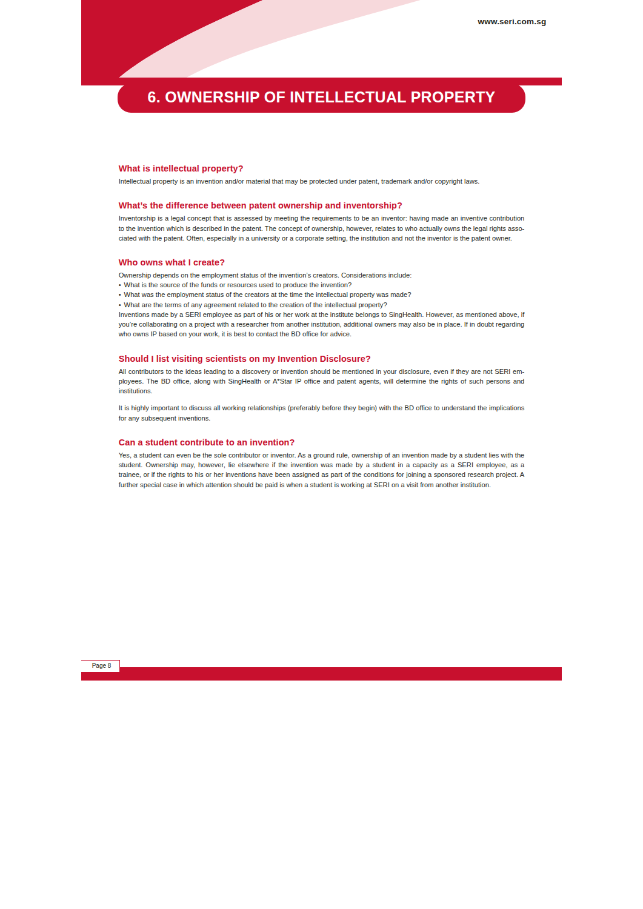www.seri.com.sg
6. OWNERSHIP OF INTELLECTUAL PROPERTY
What is intellectual property?
Intellectual property is an invention and/or material that may be protected under patent, trademark and/or copyright laws.
What’s the difference between patent ownership and inventorship?
Inventorship is a legal concept that is assessed by meeting the requirements to be an inventor: having made an inventive contribution to the invention which is described in the patent. The concept of ownership, however, relates to who actually owns the legal rights associated with the patent. Often, especially in a university or a corporate setting, the institution and not the inventor is the patent owner.
Who owns what I create?
Ownership depends on the employment status of the invention’s creators. Considerations include:
What is the source of the funds or resources used to produce the invention?
What was the employment status of the creators at the time the intellectual property was made?
What are the terms of any agreement related to the creation of the intellectual property?
Inventions made by a SERI employee as part of his or her work at the institute belongs to SingHealth. However, as mentioned above, if you’re collaborating on a project with a researcher from another institution, additional owners may also be in place. If in doubt regarding who owns IP based on your work, it is best to contact the BD office for advice.
Should I list visiting scientists on my Invention Disclosure?
All contributors to the ideas leading to a discovery or invention should be mentioned in your disclosure, even if they are not SERI employees. The BD office, along with SingHealth or A*Star IP office and patent agents, will determine the rights of such persons and institutions.
It is highly important to discuss all working relationships (preferably before they begin) with the BD office to understand the implications for any subsequent inventions.
Can a student contribute to an invention?
Yes, a student can even be the sole contributor or inventor. As a ground rule, ownership of an invention made by a student lies with the student. Ownership may, however, lie elsewhere if the invention was made by a student in a capacity as a SERI employee, as a trainee, or if the rights to his or her inventions have been assigned as part of the conditions for joining a sponsored research project. A further special case in which attention should be paid is when a student is working at SERI on a visit from another institution.
Page 8